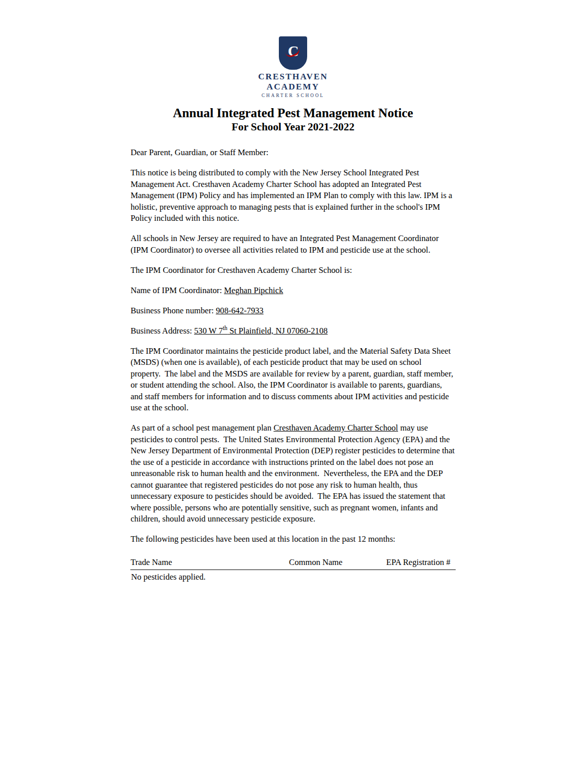C
CRESTHAVEN ACADEMY CHARTER SCHOOL
Annual Integrated Pest Management NoticeFor School Year 2021-2022
Dear Parent, Guardian, or Staff Member:
This notice is being distributed to comply with the New Jersey School Integrated Pest Management Act. Cresthaven Academy Charter School has adopted an Integrated Pest Management (IPM) Policy and has implemented an IPM Plan to comply with this law. IPM is a holistic, preventive approach to managing pests that is explained further in the school's IPM Policy included with this notice.
All schools in New Jersey are required to have an Integrated Pest Management Coordinator (IPM Coordinator) to oversee all activities related to IPM and pesticide use at the school.
The IPM Coordinator for Cresthaven Academy Charter School is:
Name of IPM Coordinator: Meghan Pipchick
Business Phone number: 908-642-7933
Business Address: 530 W 7th St Plainfield, NJ 07060-2108
The IPM Coordinator maintains the pesticide product label, and the Material Safety Data Sheet (MSDS) (when one is available), of each pesticide product that may be used on school property. The label and the MSDS are available for review by a parent, guardian, staff member, or student attending the school. Also, the IPM Coordinator is available to parents, guardians, and staff members for information and to discuss comments about IPM activities and pesticide use at the school.
As part of a school pest management plan Cresthaven Academy Charter School may use pesticides to control pests. The United States Environmental Protection Agency (EPA) and the New Jersey Department of Environmental Protection (DEP) register pesticides to determine that the use of a pesticide in accordance with instructions printed on the label does not pose an unreasonable risk to human health and the environment. Nevertheless, the EPA and the DEP cannot guarantee that registered pesticides do not pose any risk to human health, thus unnecessary exposure to pesticides should be avoided. The EPA has issued the statement that where possible, persons who are potentially sensitive, such as pregnant women, infants and children, should avoid unnecessary pesticide exposure.
The following pesticides have been used at this location in the past 12 months:
| Trade Name | Common Name | EPA Registration # |
| --- | --- | --- |
| No pesticides applied. |